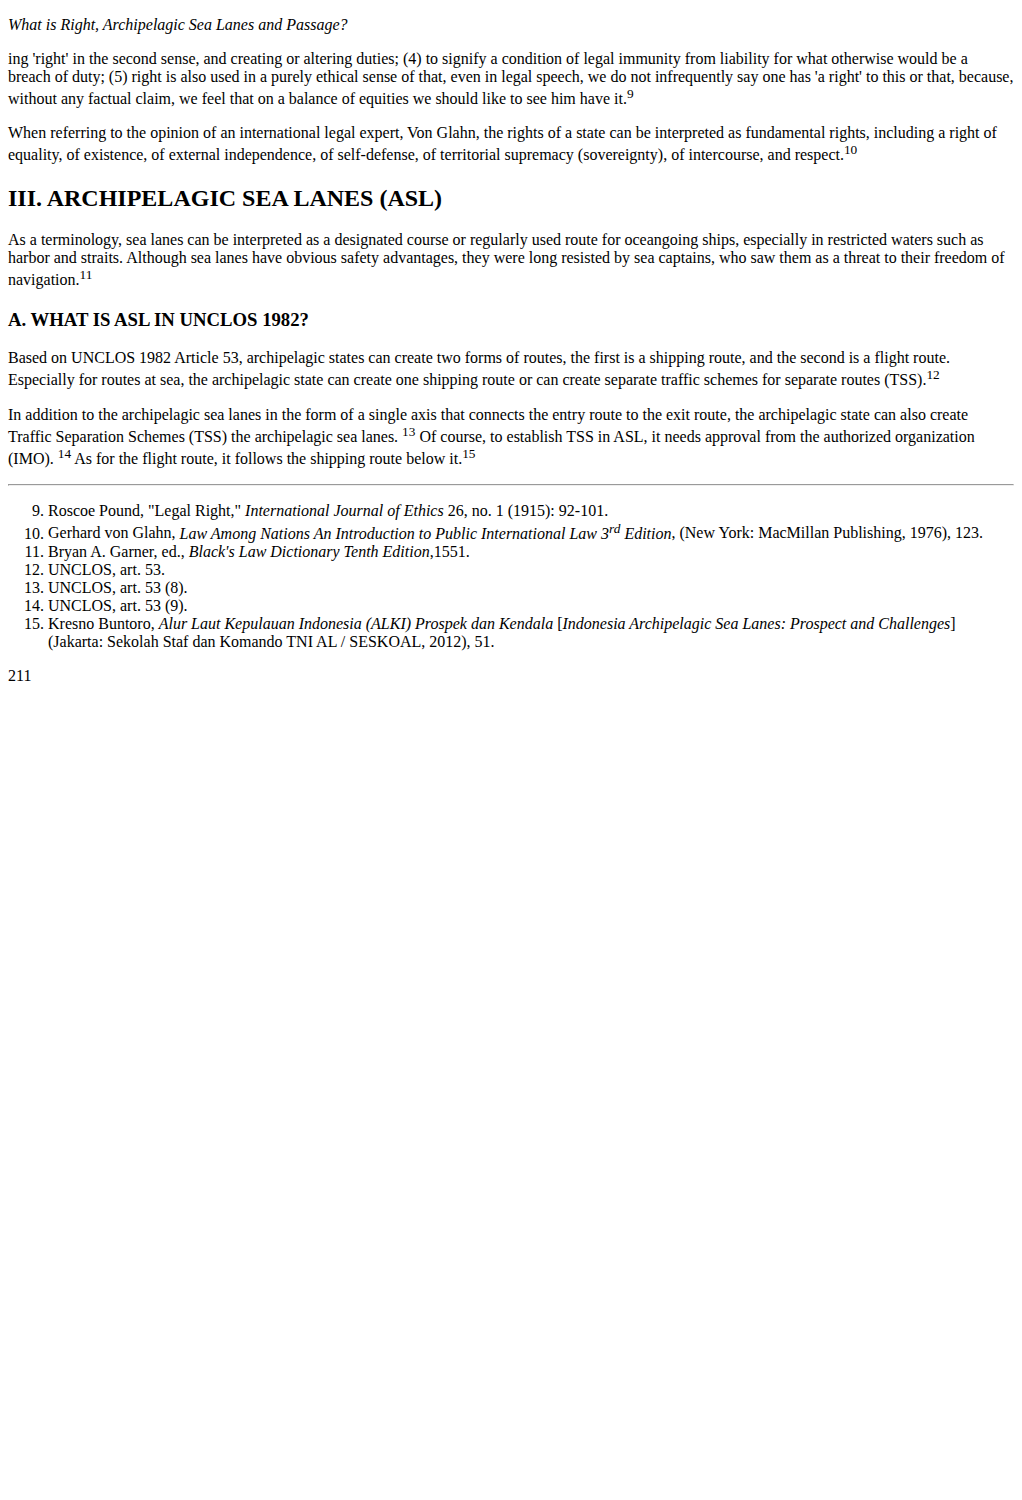What is Right, Archipelagic Sea Lanes and Passage?
ing 'right' in the second sense, and creating or altering duties; (4) to signify a condition of legal immunity from liability for what otherwise would be a breach of duty; (5) right is also used in a purely ethical sense of that, even in legal speech, we do not infrequently say one has 'a right' to this or that, because, without any factual claim, we feel that on a balance of equities we should like to see him have it.9
When referring to the opinion of an international legal expert, Von Glahn, the rights of a state can be interpreted as fundamental rights, including a right of equality, of existence, of external independence, of self-defense, of territorial supremacy (sovereignty), of intercourse, and respect.10
III. ARCHIPELAGIC SEA LANES (ASL)
As a terminology, sea lanes can be interpreted as a designated course or regularly used route for oceangoing ships, especially in restricted waters such as harbor and straits. Although sea lanes have obvious safety advantages, they were long resisted by sea captains, who saw them as a threat to their freedom of navigation.11
A. WHAT IS ASL IN UNCLOS 1982?
Based on UNCLOS 1982 Article 53, archipelagic states can create two forms of routes, the first is a shipping route, and the second is a flight route. Especially for routes at sea, the archipelagic state can create one shipping route or can create separate traffic schemes for separate routes (TSS).12
In addition to the archipelagic sea lanes in the form of a single axis that connects the entry route to the exit route, the archipelagic state can also create Traffic Separation Schemes (TSS) the archipelagic sea lanes. 13 Of course, to establish TSS in ASL, it needs approval from the authorized organization (IMO). 14 As for the flight route, it follows the shipping route below it.15
Roscoe Pound, "Legal Right," International Journal of Ethics 26, no. 1 (1915): 92-101.
Gerhard von Glahn, Law Among Nations An Introduction to Public International Law 3rd Edition, (New York: MacMillan Publishing, 1976), 123.
Bryan A. Garner, ed., Black's Law Dictionary Tenth Edition,1551.
UNCLOS, art. 53.
UNCLOS, art. 53 (8).
UNCLOS, art. 53 (9).
Kresno Buntoro, Alur Laut Kepulauan Indonesia (ALKI) Prospek dan Kendala [Indonesia Archipelagic Sea Lanes: Prospect and Challenges] (Jakarta: Sekolah Staf dan Komando TNI AL / SESKOAL, 2012), 51.
211